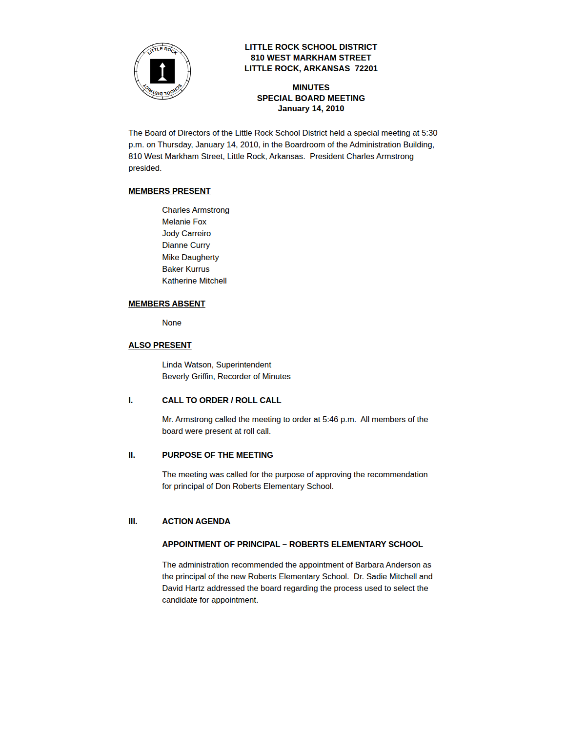LITTLE ROCK SCHOOL DISTRICT
LITTLE ROCK SCHOOL DISTRICT
810 WEST MARKHAM STREET
LITTLE ROCK, ARKANSAS 72201
MINUTES
SPECIAL BOARD MEETING
January 14, 2010
The Board of Directors of the Little Rock School District held a special meeting at 5:30 p.m. on Thursday, January 14, 2010, in the Boardroom of the Administration Building, 810 West Markham Street, Little Rock, Arkansas. President Charles Armstrong presided.
MEMBERS PRESENT
Charles Armstrong
Melanie Fox
Jody Carreiro
Dianne Curry
Mike Daugherty
Baker Kurrus
Katherine Mitchell
MEMBERS ABSENT
None
ALSO PRESENT
Linda Watson, Superintendent
Beverly Griffin, Recorder of Minutes
I.
CALL TO ORDER / ROLL CALL
Mr. Armstrong called the meeting to order at 5:46 p.m. All members of the board were present at roll call.
II.
PURPOSE OF THE MEETING
The meeting was called for the purpose of approving the recommendation for principal of Don Roberts Elementary School.
III.
ACTION AGENDA
APPOINTMENT OF PRINCIPAL – ROBERTS ELEMENTARY SCHOOL
The administration recommended the appointment of Barbara Anderson as the principal of the new Roberts Elementary School. Dr. Sadie Mitchell and David Hartz addressed the board regarding the process used to select the candidate for appointment.